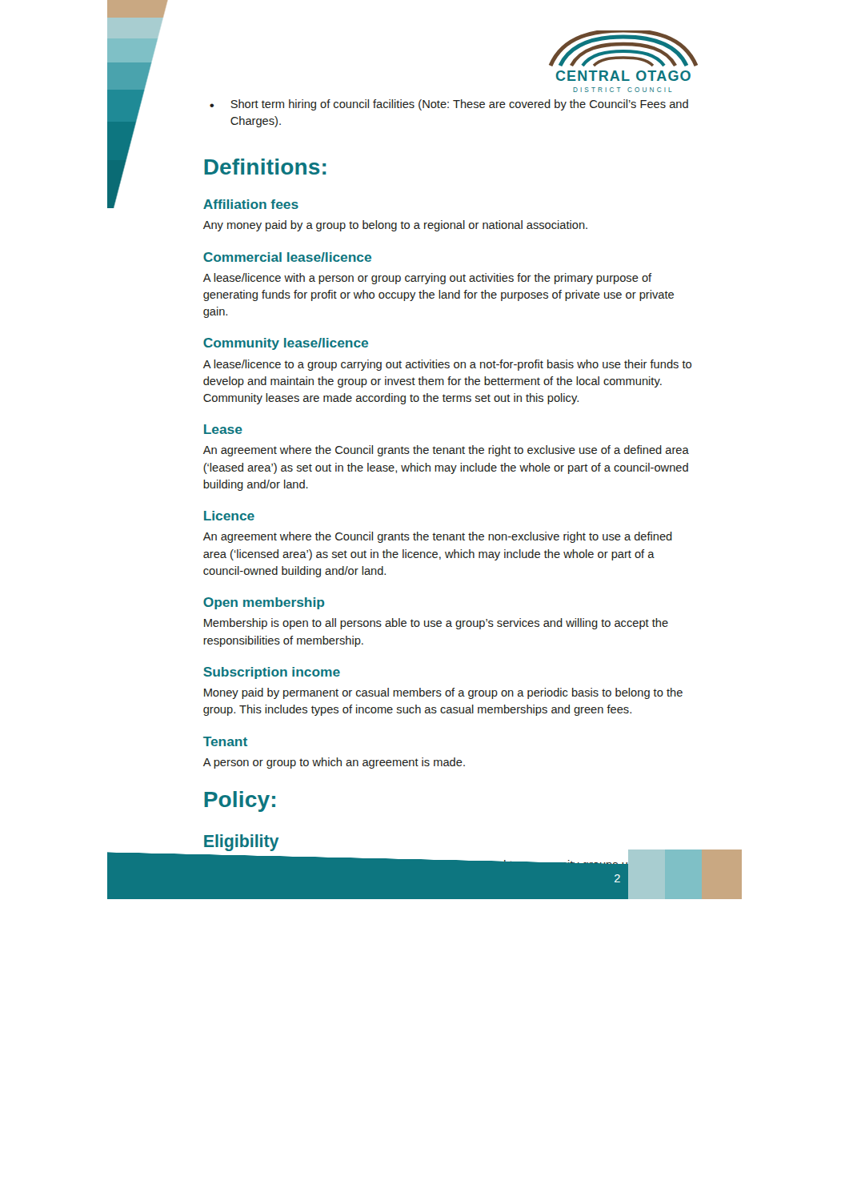CENTRAL OTAGO
DISTRICT COUNCIL
Short term hiring of council facilities (Note: These are covered by the Council’s Fees and Charges).
Definitions:
Affiliation fees
Any money paid by a group to belong to a regional or national association.
Commercial lease/licence
A lease/licence with a person or group carrying out activities for the primary purpose of generating funds for profit or who occupy the land for the purposes of private use or private gain.
Community lease/licence
A lease/licence to a group carrying out activities on a not-for-profit basis who use their funds to develop and maintain the group or invest them for the betterment of the local community. Community leases are made according to the terms set out in this policy.
Lease
An agreement where the Council grants the tenant the right to exclusive use of a defined area (‘leased area’) as set out in the lease, which may include the whole or part of a council-owned building and/or land.
Licence
An agreement where the Council grants the tenant the non-exclusive right to use a defined area (‘licensed area’) as set out in the licence, which may include the whole or part of a council-owned building and/or land.
Open membership
Membership is open to all persons able to use a group’s services and willing to accept the responsibilities of membership.
Subscription income
Money paid by permanent or casual members of a group on a periodic basis to belong to the group. This includes types of income such as casual memberships and green fees.
Tenant
A person or group to which an agreement is made.
Policy:
Eligibility
Community lease and licence agreements may be granted to community groups undertaking community activities. In order to be eligible, groups must be able to demonstrate the following:
2